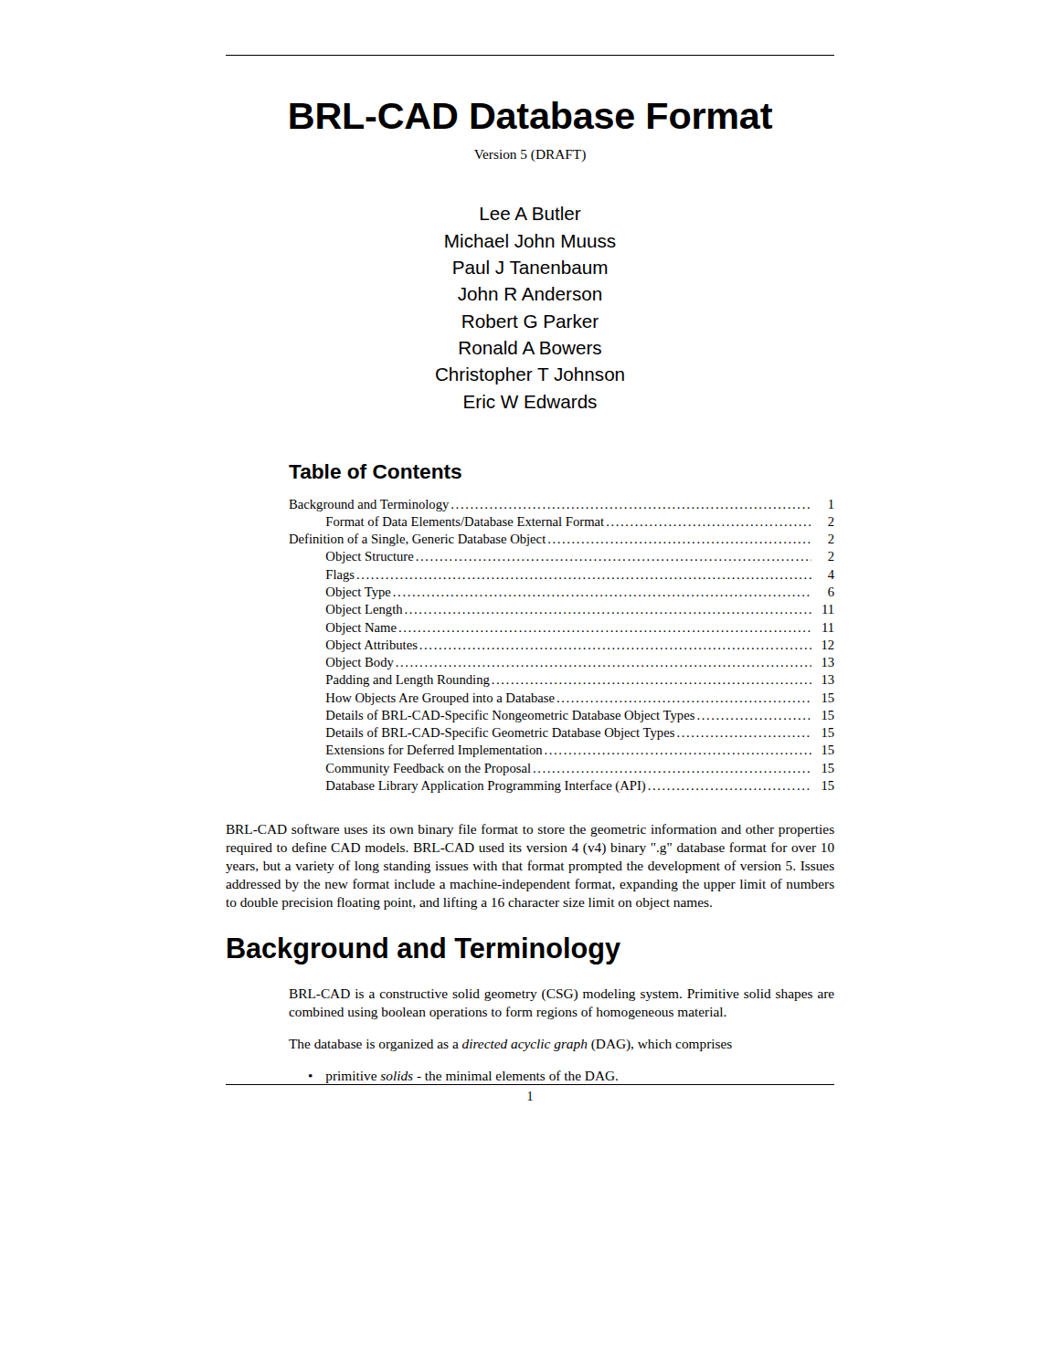BRL-CAD Database Format
Version 5 (DRAFT)
Lee A Butler
Michael John Muuss
Paul J Tanenbaum
John R Anderson
Robert G Parker
Ronald A Bowers
Christopher T Johnson
Eric W Edwards
Table of Contents
Background and Terminology ........................................................................................... 1
Format of Data Elements/Database External Format ......................................................... 2
Definition of a Single, Generic Database Object ..................................................................... 2
Object Structure ..................................................................................................... 2
Flags ................................................................................................................. 4
Object Type .......................................................................................................... 6
Object Length ..................................................................................................... 11
Object Name ....................................................................................................... 11
Object Attributes ................................................................................................... 12
Object Body ........................................................................................................ 13
Padding and Length Rounding ................................................................................. 13
How Objects Are Grouped into a Database .................................................................. 15
Details of BRL-CAD-Specific Nongeometric Database Object Types ................................ 15
Details of BRL-CAD-Specific Geometric Database Object Types ..................................... 15
Extensions for Deferred Implementation ...................................................................... 15
Community Feedback on the Proposal ......................................................................... 15
Database Library Application Programming Interface (API) ............................................. 15
BRL-CAD software uses its own binary file format to store the geometric information and other properties required to define CAD models. BRL-CAD used its version 4 (v4) binary ".g" database format for over 10 years, but a variety of long standing issues with that format prompted the development of version 5. Issues addressed by the new format include a machine-independent format, expanding the upper limit of numbers to double precision floating point, and lifting a 16 character size limit on object names.
Background and Terminology
BRL-CAD is a constructive solid geometry (CSG) modeling system. Primitive solid shapes are combined using boolean operations to form regions of homogeneous material.
The database is organized as a directed acyclic graph (DAG), which comprises
primitive solids - the minimal elements of the DAG.
1